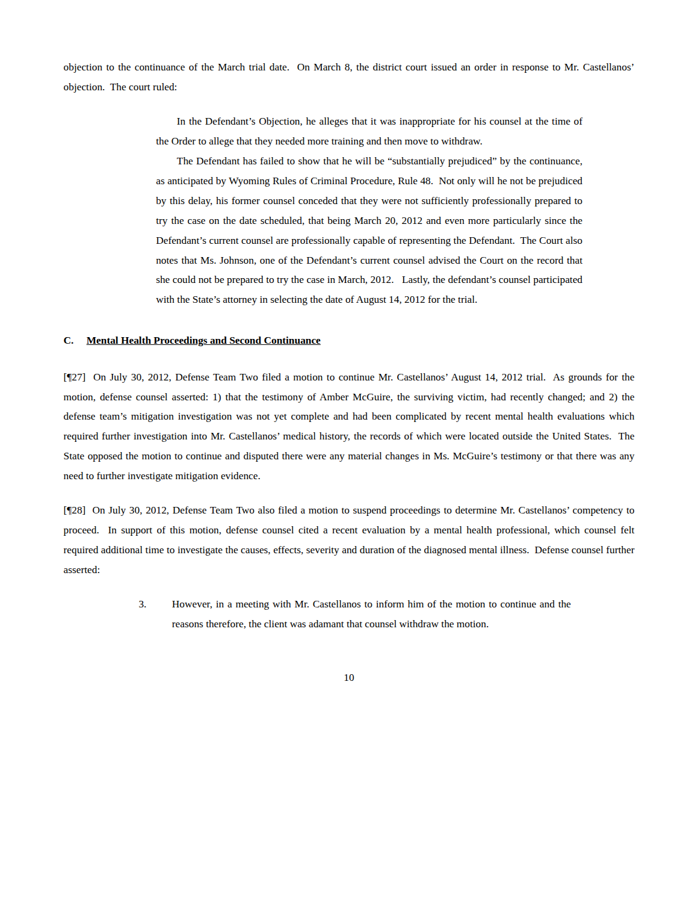objection to the continuance of the March trial date. On March 8, the district court issued an order in response to Mr. Castellanos’ objection. The court ruled:
In the Defendant’s Objection, he alleges that it was inappropriate for his counsel at the time of the Order to allege that they needed more training and then move to withdraw.
The Defendant has failed to show that he will be “substantially prejudiced” by the continuance, as anticipated by Wyoming Rules of Criminal Procedure, Rule 48. Not only will he not be prejudiced by this delay, his former counsel conceded that they were not sufficiently professionally prepared to try the case on the date scheduled, that being March 20, 2012 and even more particularly since the Defendant’s current counsel are professionally capable of representing the Defendant. The Court also notes that Ms. Johnson, one of the Defendant’s current counsel advised the Court on the record that she could not be prepared to try the case in March, 2012. Lastly, the defendant’s counsel participated with the State’s attorney in selecting the date of August 14, 2012 for the trial.
C. Mental Health Proceedings and Second Continuance
[¶27] On July 30, 2012, Defense Team Two filed a motion to continue Mr. Castellanos’ August 14, 2012 trial. As grounds for the motion, defense counsel asserted: 1) that the testimony of Amber McGuire, the surviving victim, had recently changed; and 2) the defense team’s mitigation investigation was not yet complete and had been complicated by recent mental health evaluations which required further investigation into Mr. Castellanos’ medical history, the records of which were located outside the United States. The State opposed the motion to continue and disputed there were any material changes in Ms. McGuire’s testimony or that there was any need to further investigate mitigation evidence.
[¶28] On July 30, 2012, Defense Team Two also filed a motion to suspend proceedings to determine Mr. Castellanos’ competency to proceed. In support of this motion, defense counsel cited a recent evaluation by a mental health professional, which counsel felt required additional time to investigate the causes, effects, severity and duration of the diagnosed mental illness. Defense counsel further asserted:
3. However, in a meeting with Mr. Castellanos to inform him of the motion to continue and the reasons therefore, the client was adamant that counsel withdraw the motion.
10